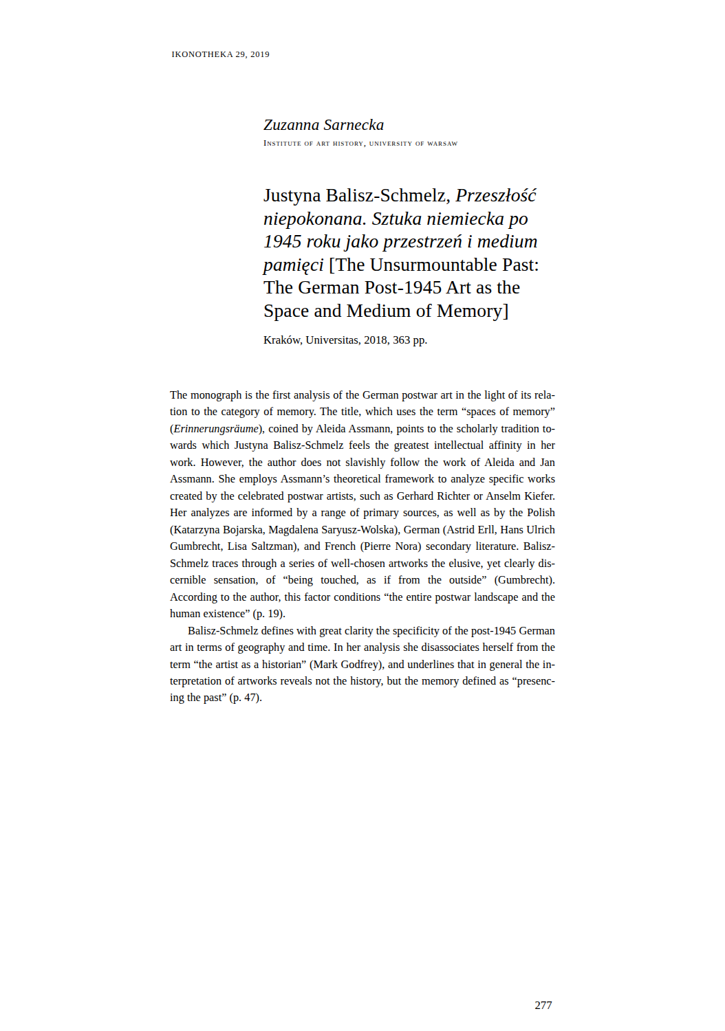IKONOTHEKA 29, 2019
Zuzanna Sarnecka
Institute of Art History, University of Warsaw
Justyna Balisz-Schmelz, Przeszłość niepokonana. Sztuka niemiecka po 1945 roku jako przestrzeń i medium pamięci [The Unsurmountable Past: The German Post-1945 Art as the Space and Medium of Memory]
Kraków, Universitas, 2018, 363 pp.
The monograph is the first analysis of the German postwar art in the light of its relation to the category of memory. The title, which uses the term “spaces of memory” (Erinnerungsräume), coined by Aleida Assmann, points to the scholarly tradition towards which Justyna Balisz-Schmelz feels the greatest intellectual affinity in her work. However, the author does not slavishly follow the work of Aleida and Jan Assmann. She employs Assmann’s theoretical framework to analyze specific works created by the celebrated postwar artists, such as Gerhard Richter or Anselm Kiefer. Her analyzes are informed by a range of primary sources, as well as by the Polish (Katarzyna Bojarska, Magdalena Saryusz-Wolska), German (Astrid Erll, Hans Ulrich Gumbrecht, Lisa Saltzman), and French (Pierre Nora) secondary literature. Balisz-Schmelz traces through a series of well-chosen artworks the elusive, yet clearly discernible sensation, of “being touched, as if from the outside” (Gumbrecht). According to the author, this factor conditions “the entire postwar landscape and the human existence” (p. 19).
Balisz-Schmelz defines with great clarity the specificity of the post-1945 German art in terms of geography and time. In her analysis she disassociates herself from the term “the artist as a historian” (Mark Godfrey), and underlines that in general the interpretation of artworks reveals not the history, but the memory defined as “presencing the past” (p. 47).
277